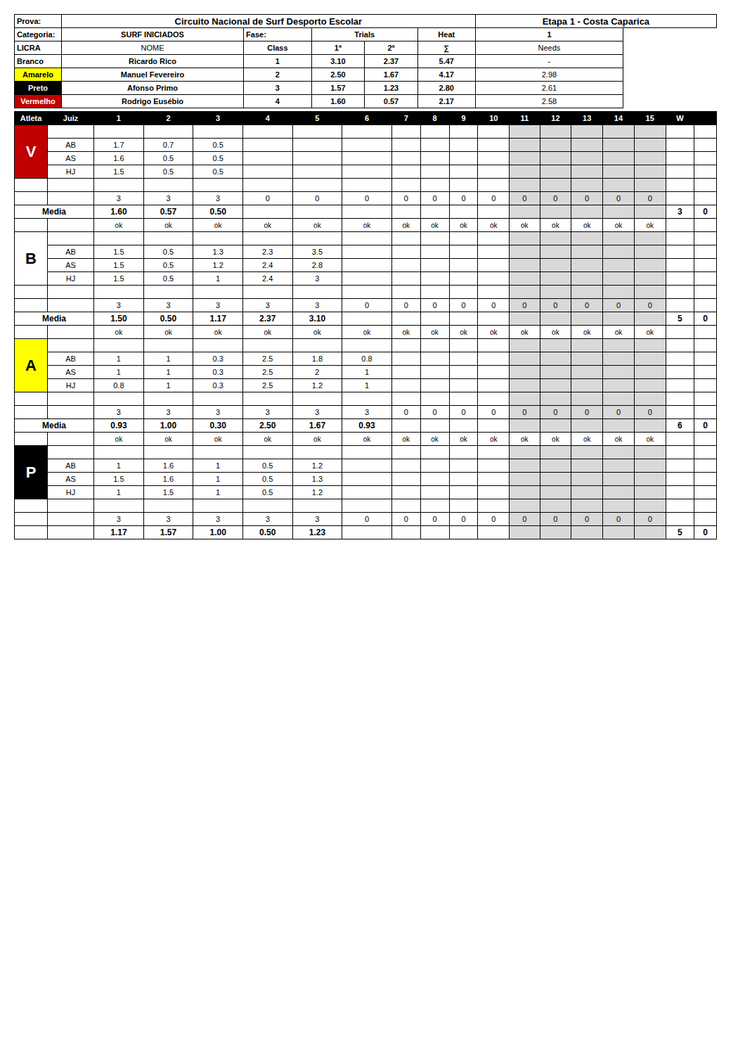| Prova: | Circuito Nacional de Surf Desporto Escolar | Etapa 1 - Costa Caparica |
| Categoria: | SURF INICIADOS | Fase: | Trials | Heat | 1 | | | | |
| LICRA | NOME | Class | 1ª | 2ª | ∑ | Needs | | | | |
| Branco | Ricardo Rico | 1 | 3.10 | 2.37 | 5.47 | - | | | | |
| Amarelo | Manuel Fevereiro | 2 | 2.50 | 1.67 | 4.17 | 2.98 | | | | |
| Preto | Afonso Primo | 3 | 1.57 | 1.23 | 2.80 | 2.61 | | | | |
| Vermelho | Rodrigo Eusébio | 4 | 1.60 | 0.57 | 2.17 | 2.58 | | | | |
| Atleta | Juiz | 1 | 2 | 3 | 4 | 5 | 6 | 7 | 8 | 9 | 10 | 11 | 12 | 13 | 14 | 15 | W | |
| --- | --- | --- | --- | --- | --- | --- | --- | --- | --- | --- | --- | --- | --- | --- | --- | --- | --- | --- |
| V | | | | | | | | | | | | | | | | | | |
| AB | 1.7 | 0.7 | 0.5 | | | | | | | | | | | | | | |
| AS | 1.6 | 0.5 | 0.5 | | | | | | | | | | | | | | |
| HJ | 1.5 | 0.5 | 0.5 | | | | | | | | | | | | | | |
| | | 3 | 3 | 3 | 0 | 0 | 0 | 0 | 0 | 0 | 0 | 0 | 0 | 0 | 0 | 0 | | |
| Media | 1.60 | 0.57 | 0.50 | | | | | | | | | | | | | 3 | 0 |
| | | ok | ok | ok | ok | ok | ok | ok | ok | ok | ok | ok | ok | ok | ok | ok | | |
| B | | | | | | | | | | | | | | | | | | |
| AB | 1.5 | 0.5 | 1.3 | 2.3 | 3.5 | | | | | | | | | | | | |
| AS | 1.5 | 0.5 | 1.2 | 2.4 | 2.8 | | | | | | | | | | | | |
| HJ | 1.5 | 0.5 | 1 | 2.4 | 3 | | | | | | | | | | | | |
| | | 3 | 3 | 3 | 3 | 3 | 0 | 0 | 0 | 0 | 0 | 0 | 0 | 0 | 0 | 0 | | |
| Media | 1.50 | 0.50 | 1.17 | 2.37 | 3.10 | | | | | | | | | | | 5 | 0 |
| | | ok | ok | ok | ok | ok | ok | ok | ok | ok | ok | ok | ok | ok | ok | ok | | |
| A | | | | | | | | | | | | | | | | | | |
| AB | 1 | 1 | 0.3 | 2.5 | 1.8 | 0.8 | | | | | | | | | | | |
| AS | 1 | 1 | 0.3 | 2.5 | 2 | 1 | | | | | | | | | | | |
| HJ | 0.8 | 1 | 0.3 | 2.5 | 1.2 | 1 | | | | | | | | | | | |
| | | 3 | 3 | 3 | 3 | 3 | 3 | 0 | 0 | 0 | 0 | 0 | 0 | 0 | 0 | 0 | | |
| Media | 0.93 | 1.00 | 0.30 | 2.50 | 1.67 | 0.93 | | | | | | | | | | 6 | 0 |
| | | ok | ok | ok | ok | ok | ok | ok | ok | ok | ok | ok | ok | ok | ok | ok | | |
| P | | | | | | | | | | | | | | | | | | |
| AB | 1 | 1.6 | 1 | 0.5 | 1.2 | | | | | | | | | | | | |
| AS | 1.5 | 1.6 | 1 | 0.5 | 1.3 | | | | | | | | | | | | |
| HJ | 1 | 1.5 | 1 | 0.5 | 1.2 | | | | | | | | | | | | |
| | | 3 | 3 | 3 | 3 | 3 | 0 | 0 | 0 | 0 | 0 | 0 | 0 | 0 | 0 | 0 | | |
| | | 1.17 | 1.57 | 1.00 | 0.50 | 1.23 | | | | | | | | | | | 5 | 0 |